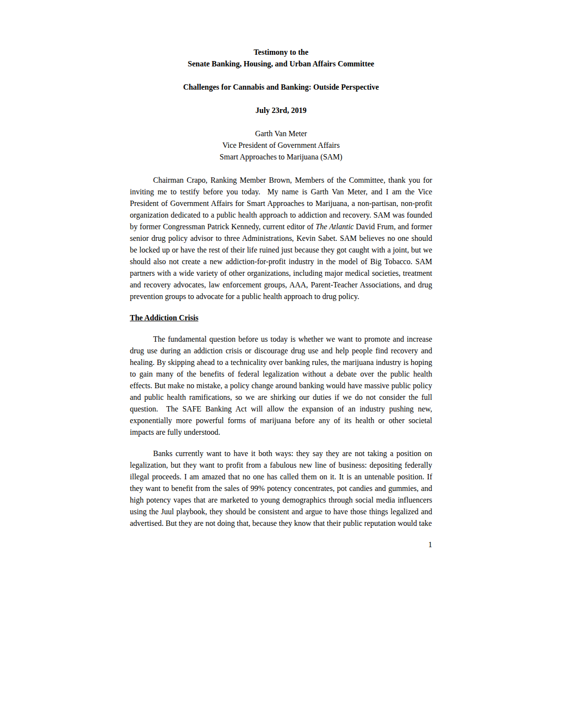Testimony to the
Senate Banking, Housing, and Urban Affairs Committee
Challenges for Cannabis and Banking: Outside Perspective
July 23rd, 2019
Garth Van Meter
Vice President of Government Affairs
Smart Approaches to Marijuana (SAM)
Chairman Crapo, Ranking Member Brown, Members of the Committee, thank you for inviting me to testify before you today. My name is Garth Van Meter, and I am the Vice President of Government Affairs for Smart Approaches to Marijuana, a non-partisan, non-profit organization dedicated to a public health approach to addiction and recovery. SAM was founded by former Congressman Patrick Kennedy, current editor of The Atlantic David Frum, and former senior drug policy advisor to three Administrations, Kevin Sabet. SAM believes no one should be locked up or have the rest of their life ruined just because they got caught with a joint, but we should also not create a new addiction-for-profit industry in the model of Big Tobacco. SAM partners with a wide variety of other organizations, including major medical societies, treatment and recovery advocates, law enforcement groups, AAA, Parent-Teacher Associations, and drug prevention groups to advocate for a public health approach to drug policy.
The Addiction Crisis
The fundamental question before us today is whether we want to promote and increase drug use during an addiction crisis or discourage drug use and help people find recovery and healing. By skipping ahead to a technicality over banking rules, the marijuana industry is hoping to gain many of the benefits of federal legalization without a debate over the public health effects. But make no mistake, a policy change around banking would have massive public policy and public health ramifications, so we are shirking our duties if we do not consider the full question. The SAFE Banking Act will allow the expansion of an industry pushing new, exponentially more powerful forms of marijuana before any of its health or other societal impacts are fully understood.
Banks currently want to have it both ways: they say they are not taking a position on legalization, but they want to profit from a fabulous new line of business: depositing federally illegal proceeds. I am amazed that no one has called them on it. It is an untenable position. If they want to benefit from the sales of 99% potency concentrates, pot candies and gummies, and high potency vapes that are marketed to young demographics through social media influencers using the Juul playbook, they should be consistent and argue to have those things legalized and advertised. But they are not doing that, because they know that their public reputation would take
1